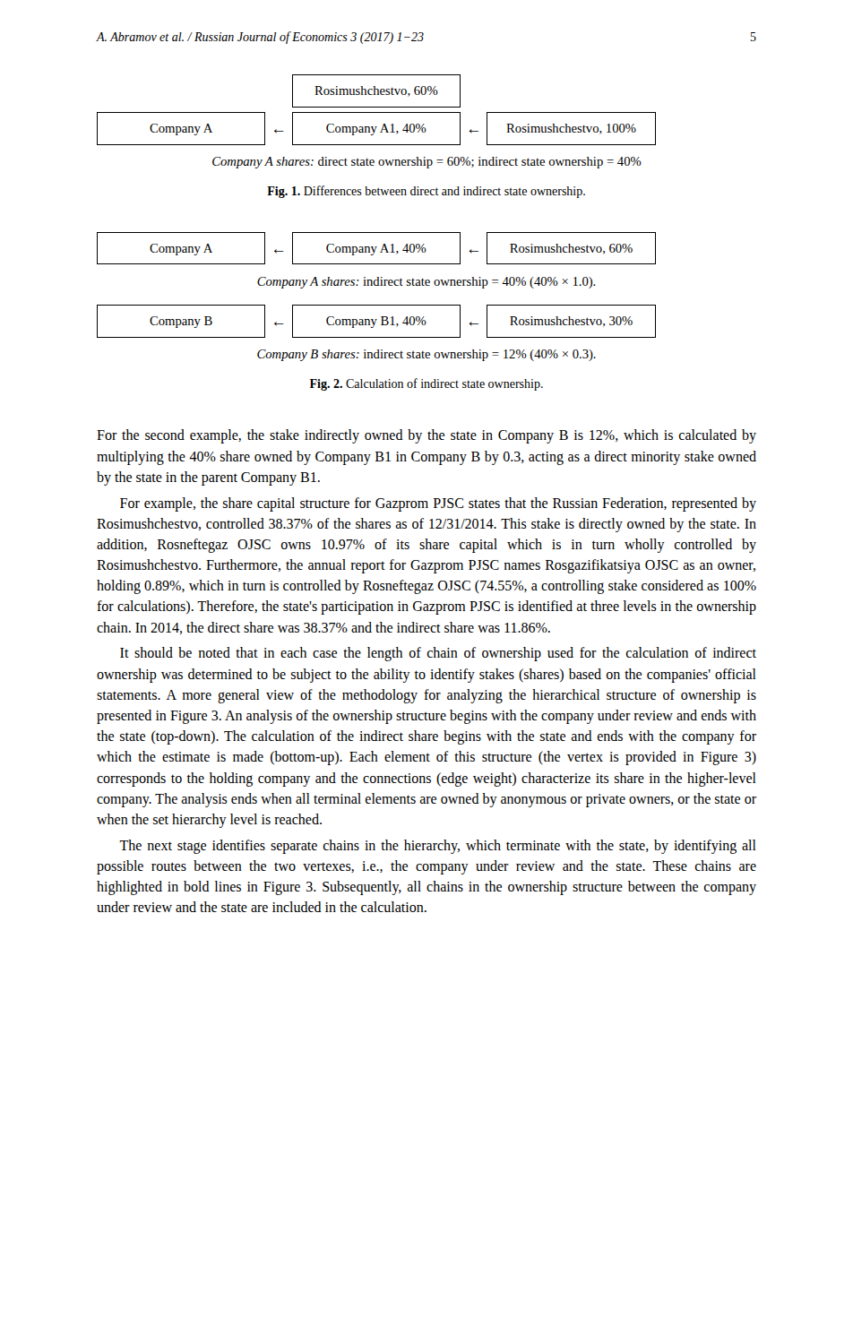A. Abramov et al. / Russian Journal of Economics 3 (2017) 1−23 5
Company A
←
Rosimushchestvo, 60%
Company A
←
Company A1, 40%
←
Rosimushchestvo, 100%
Company A shares: direct state ownership = 60%; indirect state ownership = 40%
Fig. 1. Differences between direct and indirect state ownership.
Company A
←
Company A1, 40%
←
Rosimushchestvo, 60%
Company A shares: indirect state ownership = 40% (40% × 1.0).
Company B
←
Company B1, 40%
←
Rosimushchestvo, 30%
Company B shares: indirect state ownership = 12% (40% × 0.3).
Fig. 2. Calculation of indirect state ownership.
For the second example, the stake indirectly owned by the state in Company B is 12%, which is calculated by multiplying the 40% share owned by Company B1 in Company B by 0.3, acting as a direct minority stake owned by the state in the parent Company B1.
For example, the share capital structure for Gazprom PJSC states that the Russian Federation, represented by Rosimushchestvo, controlled 38.37% of the shares as of 12/31/2014. This stake is directly owned by the state. In addition, Rosneftegaz OJSC owns 10.97% of its share capital which is in turn wholly controlled by Rosimushchestvo. Furthermore, the annual report for Gazprom PJSC names Rosgazifikatsiya OJSC as an owner, holding 0.89%, which in turn is controlled by Rosneftegaz OJSC (74.55%, a controlling stake considered as 100% for calculations). Therefore, the state's participation in Gazprom PJSC is identified at three levels in the ownership chain. In 2014, the direct share was 38.37% and the indirect share was 11.86%.
It should be noted that in each case the length of chain of ownership used for the calculation of indirect ownership was determined to be subject to the ability to identify stakes (shares) based on the companies' official statements. A more general view of the methodology for analyzing the hierarchical structure of ownership is presented in Figure 3. An analysis of the ownership structure begins with the company under review and ends with the state (top-down). The calculation of the indirect share begins with the state and ends with the company for which the estimate is made (bottom-up). Each element of this structure (the vertex is provided in Figure 3) corresponds to the holding company and the connections (edge weight) characterize its share in the higher-level company. The analysis ends when all terminal elements are owned by anonymous or private owners, or the state or when the set hierarchy level is reached.
The next stage identifies separate chains in the hierarchy, which terminate with the state, by identifying all possible routes between the two vertexes, i.e., the company under review and the state. These chains are highlighted in bold lines in Figure 3. Subsequently, all chains in the ownership structure between the company under review and the state are included in the calculation.